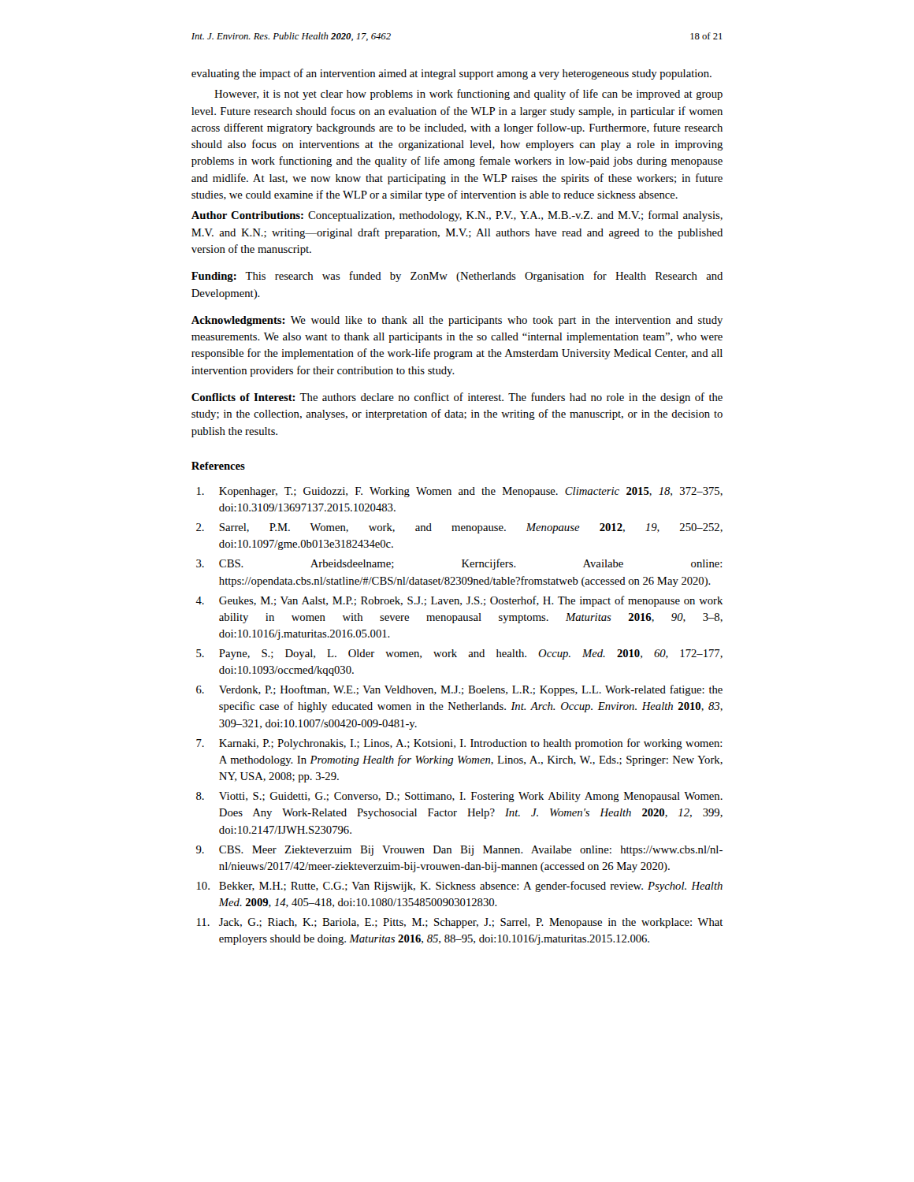Int. J. Environ. Res. Public Health 2020, 17, 6462 18 of 21
evaluating the impact of an intervention aimed at integral support among a very heterogeneous study population.
However, it is not yet clear how problems in work functioning and quality of life can be improved at group level. Future research should focus on an evaluation of the WLP in a larger study sample, in particular if women across different migratory backgrounds are to be included, with a longer follow-up. Furthermore, future research should also focus on interventions at the organizational level, how employers can play a role in improving problems in work functioning and the quality of life among female workers in low-paid jobs during menopause and midlife. At last, we now know that participating in the WLP raises the spirits of these workers; in future studies, we could examine if the WLP or a similar type of intervention is able to reduce sickness absence.
Author Contributions: Conceptualization, methodology, K.N., P.V., Y.A., M.B.-v.Z. and M.V.; formal analysis, M.V. and K.N.; writing—original draft preparation, M.V.; All authors have read and agreed to the published version of the manuscript.
Funding: This research was funded by ZonMw (Netherlands Organisation for Health Research and Development).
Acknowledgments: We would like to thank all the participants who took part in the intervention and study measurements. We also want to thank all participants in the so called “internal implementation team”, who were responsible for the implementation of the work-life program at the Amsterdam University Medical Center, and all intervention providers for their contribution to this study.
Conflicts of Interest: The authors declare no conflict of interest. The funders had no role in the design of the study; in the collection, analyses, or interpretation of data; in the writing of the manuscript, or in the decision to publish the results.
References
Kopenhager, T.; Guidozzi, F. Working Women and the Menopause. Climacteric 2015, 18, 372–375, doi:10.3109/13697137.2015.1020483.
Sarrel, P.M. Women, work, and menopause. Menopause 2012, 19, 250–252, doi:10.1097/gme.0b013e3182434e0c.
CBS. Arbeidsdeelname; Kerncijfers. Availabe online: https://opendata.cbs.nl/statline/#/CBS/nl/dataset/82309ned/table?fromstatweb (accessed on 26 May 2020).
Geukes, M.; Van Aalst, M.P.; Robroek, S.J.; Laven, J.S.; Oosterhof, H. The impact of menopause on work ability in women with severe menopausal symptoms. Maturitas 2016, 90, 3–8, doi:10.1016/j.maturitas.2016.05.001.
Payne, S.; Doyal, L. Older women, work and health. Occup. Med. 2010, 60, 172–177, doi:10.1093/occmed/kqq030.
Verdonk, P.; Hooftman, W.E.; Van Veldhoven, M.J.; Boelens, L.R.; Koppes, L.L. Work-related fatigue: the specific case of highly educated women in the Netherlands. Int. Arch. Occup. Environ. Health 2010, 83, 309–321, doi:10.1007/s00420-009-0481-y.
Karnaki, P.; Polychronakis, I.; Linos, A.; Kotsioni, I. Introduction to health promotion for working women: A methodology. In Promoting Health for Working Women, Linos, A., Kirch, W., Eds.; Springer: New York, NY, USA, 2008; pp. 3-29.
Viotti, S.; Guidetti, G.; Converso, D.; Sottimano, I. Fostering Work Ability Among Menopausal Women. Does Any Work-Related Psychosocial Factor Help? Int. J. Women's Health 2020, 12, 399, doi:10.2147/IJWH.S230796.
CBS. Meer Ziekteverzuim Bij Vrouwen Dan Bij Mannen. Availabe online: https://www.cbs.nl/nl-nl/nieuws/2017/42/meer-ziekteverzuim-bij-vrouwen-dan-bij-mannen (accessed on 26 May 2020).
Bekker, M.H.; Rutte, C.G.; Van Rijswijk, K. Sickness absence: A gender-focused review. Psychol. Health Med. 2009, 14, 405–418, doi:10.1080/13548500903012830.
Jack, G.; Riach, K.; Bariola, E.; Pitts, M.; Schapper, J.; Sarrel, P. Menopause in the workplace: What employers should be doing. Maturitas 2016, 85, 88–95, doi:10.1016/j.maturitas.2015.12.006.